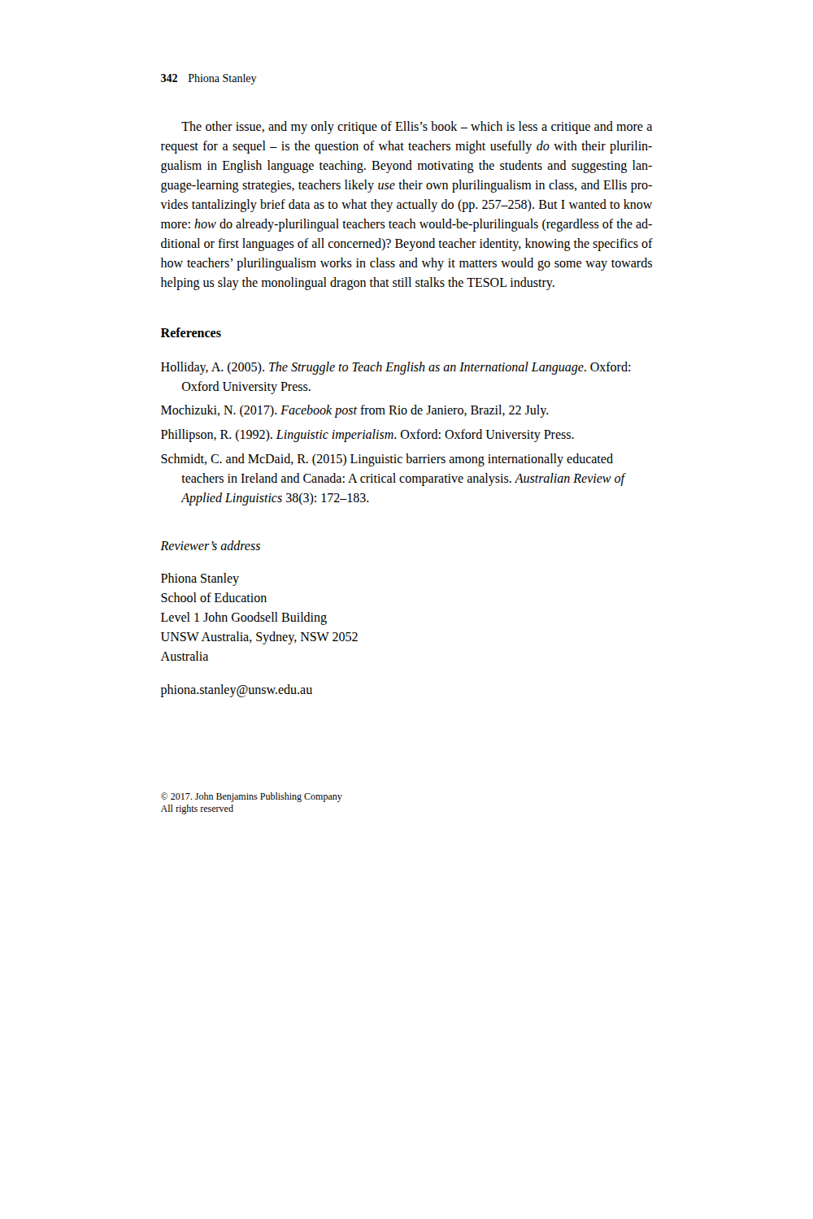342 Phiona Stanley
The other issue, and my only critique of Ellis’s book – which is less a critique and more a request for a sequel – is the question of what teachers might usefully do with their plurilingualism in English language teaching. Beyond motivating the students and suggesting language-learning strategies, teachers likely use their own plurilingualism in class, and Ellis provides tantalizingly brief data as to what they actually do (pp. 257–258). But I wanted to know more: how do already-plurilingual teachers teach would-be-plurilinguals (regardless of the additional or first languages of all concerned)? Beyond teacher identity, knowing the specifics of how teachers’ plurilingualism works in class and why it matters would go some way towards helping us slay the monolingual dragon that still stalks the TESOL industry.
References
Holliday, A. (2005). The Struggle to Teach English as an International Language. Oxford: Oxford University Press.
Mochizuki, N. (2017). Facebook post from Rio de Janiero, Brazil, 22 July.
Phillipson, R. (1992). Linguistic imperialism. Oxford: Oxford University Press.
Schmidt, C. and McDaid, R. (2015) Linguistic barriers among internationally educated teachers in Ireland and Canada: A critical comparative analysis. Australian Review of Applied Linguistics 38(3): 172–183.
Reviewer’s address
Phiona Stanley
School of Education
Level 1 John Goodsell Building
UNSW Australia, Sydney, NSW 2052
Australia
phiona.stanley@unsw.edu.au
© 2017. John Benjamins Publishing Company
All rights reserved